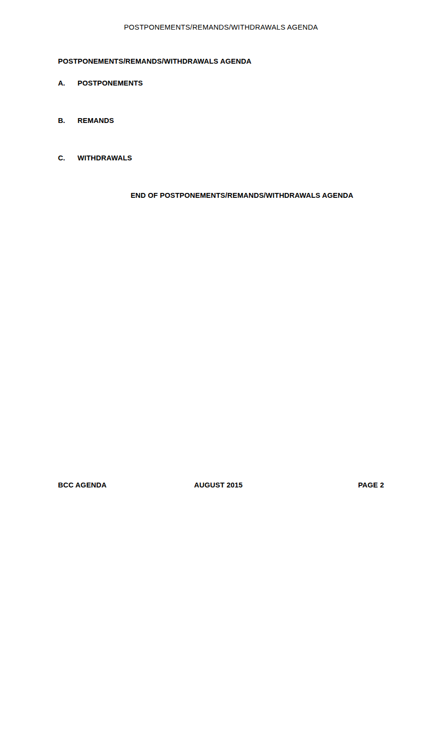POSTPONEMENTS/REMANDS/WITHDRAWALS AGENDA
POSTPONEMENTS/REMANDS/WITHDRAWALS AGENDA
A.
POSTPONEMENTS
B.
REMANDS
C.
WITHDRAWALS
END OF POSTPONEMENTS/REMANDS/WITHDRAWALS AGENDA
BCC AGENDA
AUGUST 2015
PAGE 2